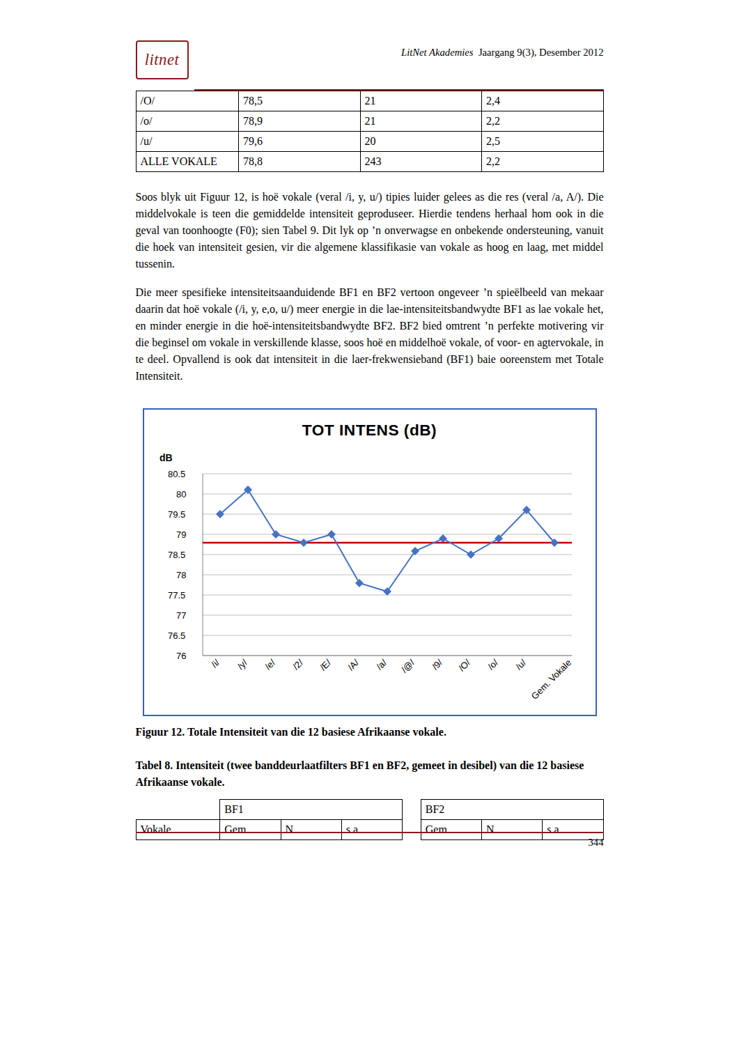litnet
LitNet Akademies Jaargang 9(3), Desember 2012
| /O/ | 78,5 | 21 | 2,4 |
| /o/ | 78,9 | 21 | 2,2 |
| /u/ | 79,6 | 20 | 2,5 |
| ALLE VOKALE | 78,8 | 243 | 2,2 |
Soos blyk uit Figuur 12, is hoë vokale (veral /i, y, u/) tipies luider gelees as die res (veral /a, A/). Die middelvokale is teen die gemiddelde intensiteit geproduseer. Hierdie tendens herhaal hom ook in die geval van toonhoogte (F0); sien Tabel 9. Dit lyk op ’n onverwagse en onbekende ondersteuning, vanuit die hoek van intensiteit gesien, vir die algemene klassifikasie van vokale as hoog en laag, met middel tussenin.
Die meer spesifieke intensiteitsaanduidende BF1 en BF2 vertoon ongeveer ’n spieëlbeeld van mekaar daarin dat hoë vokale (/i, y, e,o, u/) meer energie in die lae-intensiteitsbandwydte BF1 as lae vokale het, en minder energie in die hoë-intensiteitsbandwydte BF2. BF2 bied omtrent ’n perfekte motivering vir die beginsel om vokale in verskillende klasse, soos hoë en middelhoë vokale, of voor- en agtervokale, in te deel. Opvallend is ook dat intensiteit in die laer-frekwensieband (BF1) baie ooreenstem met Totale Intensiteit.
TOT INTENS (dB)
dB 80.5 80 79.5 79 78.5 78 77.5 77 76.5 76 /i/ /y/ /e/ /2/ /E/ /A/ /a/ /@/ /9/ /O/ /o/ /u/ Gem. Vokale
Figuur 12. Totale Intensiteit van die 12 basiese Afrikaanse vokale.
Tabel 8. Intensiteit (twee banddeurlaatfilters BF1 en BF2, gemeet in desibel) van die 12 basiese Afrikaanse vokale.
| | BF1 | | BF2 |
| Vokale | Gem. | N | s.a. | | Gem. | N | s.a. |
344